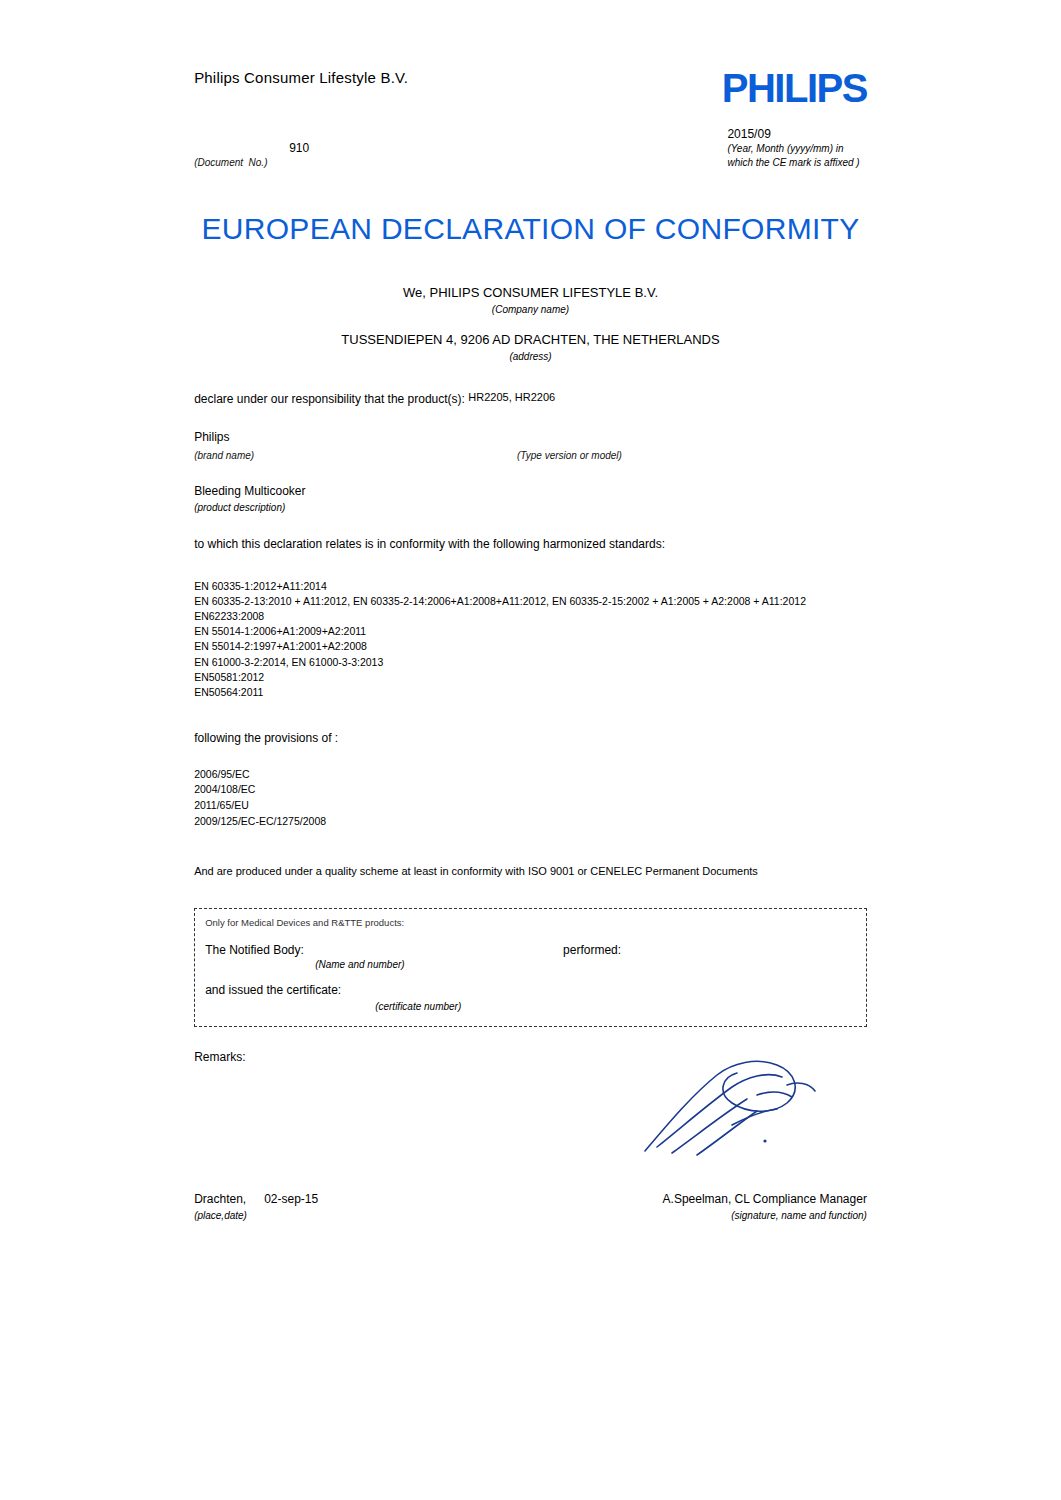Philips Consumer Lifestyle B.V.
PHILIPS
910
(Document No.)
2015/09
(Year, Month (yyyy/mm) in which the CE mark is affixed )
EUROPEAN DECLARATION OF CONFORMITY
We, PHILIPS CONSUMER LIFESTYLE B.V.
(Company name)
TUSSENDIEPEN 4, 9206 AD DRACHTEN, THE NETHERLANDS
(address)
declare under our responsibility that the product(s): HR2205, HR2206
Philips
(brand name)
(Type version or model)
Bleeding Multicooker
(product description)
to which this declaration relates is in conformity with the following harmonized standards:
EN 60335-1:2012+A11:2014
EN 60335-2-13:2010 + A11:2012, EN 60335-2-14:2006+A1:2008+A11:2012, EN 60335-2-15:2002 + A1:2005 + A2:2008 + A11:2012
EN62233:2008
EN 55014-1:2006+A1:2009+A2:2011
EN 55014-2:1997+A1:2001+A2:2008
EN 61000-3-2:2014, EN 61000-3-3:2013
EN50581:2012
EN50564:2011
following the provisions of :
2006/95/EC
2004/108/EC
2011/65/EU
2009/125/EC-EC/1275/2008
And are produced under a quality scheme at least in conformity with ISO 9001 or CENELEC Permanent Documents
Only for Medical Devices and R&TTE products:
The Notified Body:
performed:
(Name and number)
and issued the certificate:
(certificate number)
Remarks:
Drachten,02-sep-15
(place,date)
A.Speelman, CL Compliance Manager
(signature, name and function)